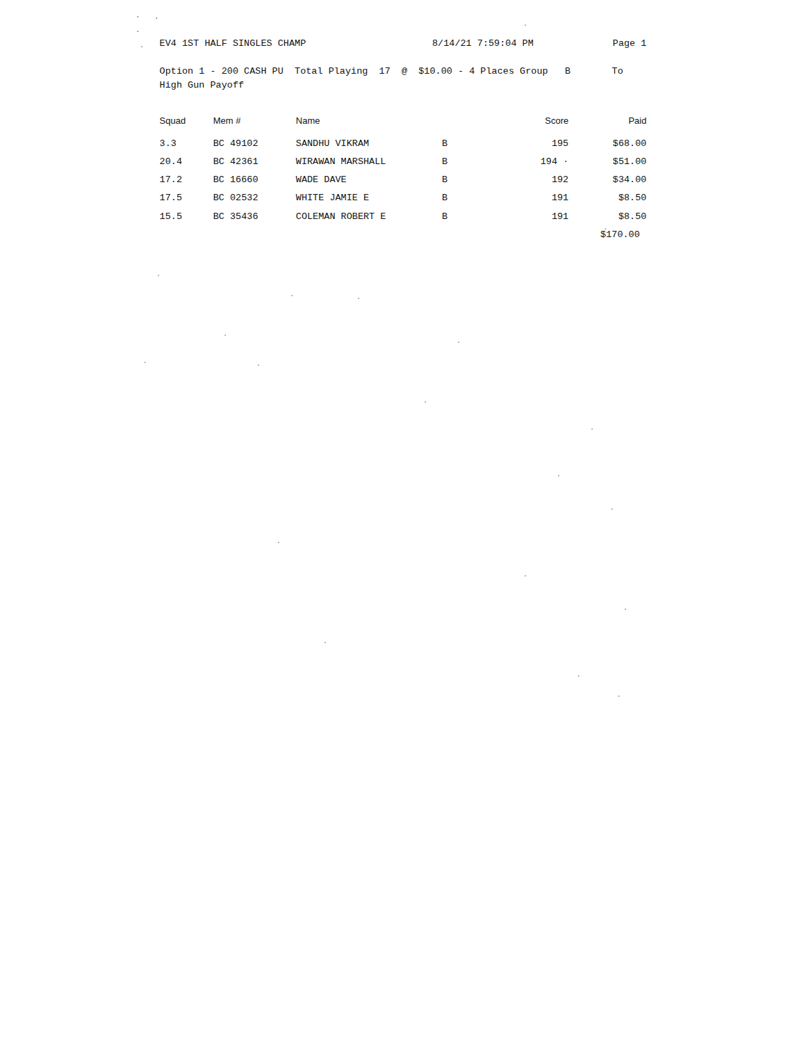· · ·
EV4 1ST HALF SINGLES CHAMP
8/14/21 7:59:04 PM
Page 1
Option 1 - 200 CASH PU Total Playing 17 @ $10.00 - 4 Places Group BTo
High Gun Payoff
| Squad | Mem # | Name | | Score | Paid |
| --- | --- | --- | --- | --- | --- |
| 3.3 | BC 49102 | SANDHU VIKRAM | B | 195 | $68.00 |
| 20.4 | BC 42361 | WIRAWAN MARSHALL | B | 194 | $51.00 |
| 17.2 | BC 16660 | WADE DAVE | B | 192 | $34.00 |
| 17.5 | BC 02532 | WHITE JAMIE E | B | 191 | $8.50 |
| 15.5 | BC 35436 | COLEMAN ROBERT E | B | 191 | $8.50 |
| | $170.00 |
· · · · · · · · · · · · · · · · · · · ·